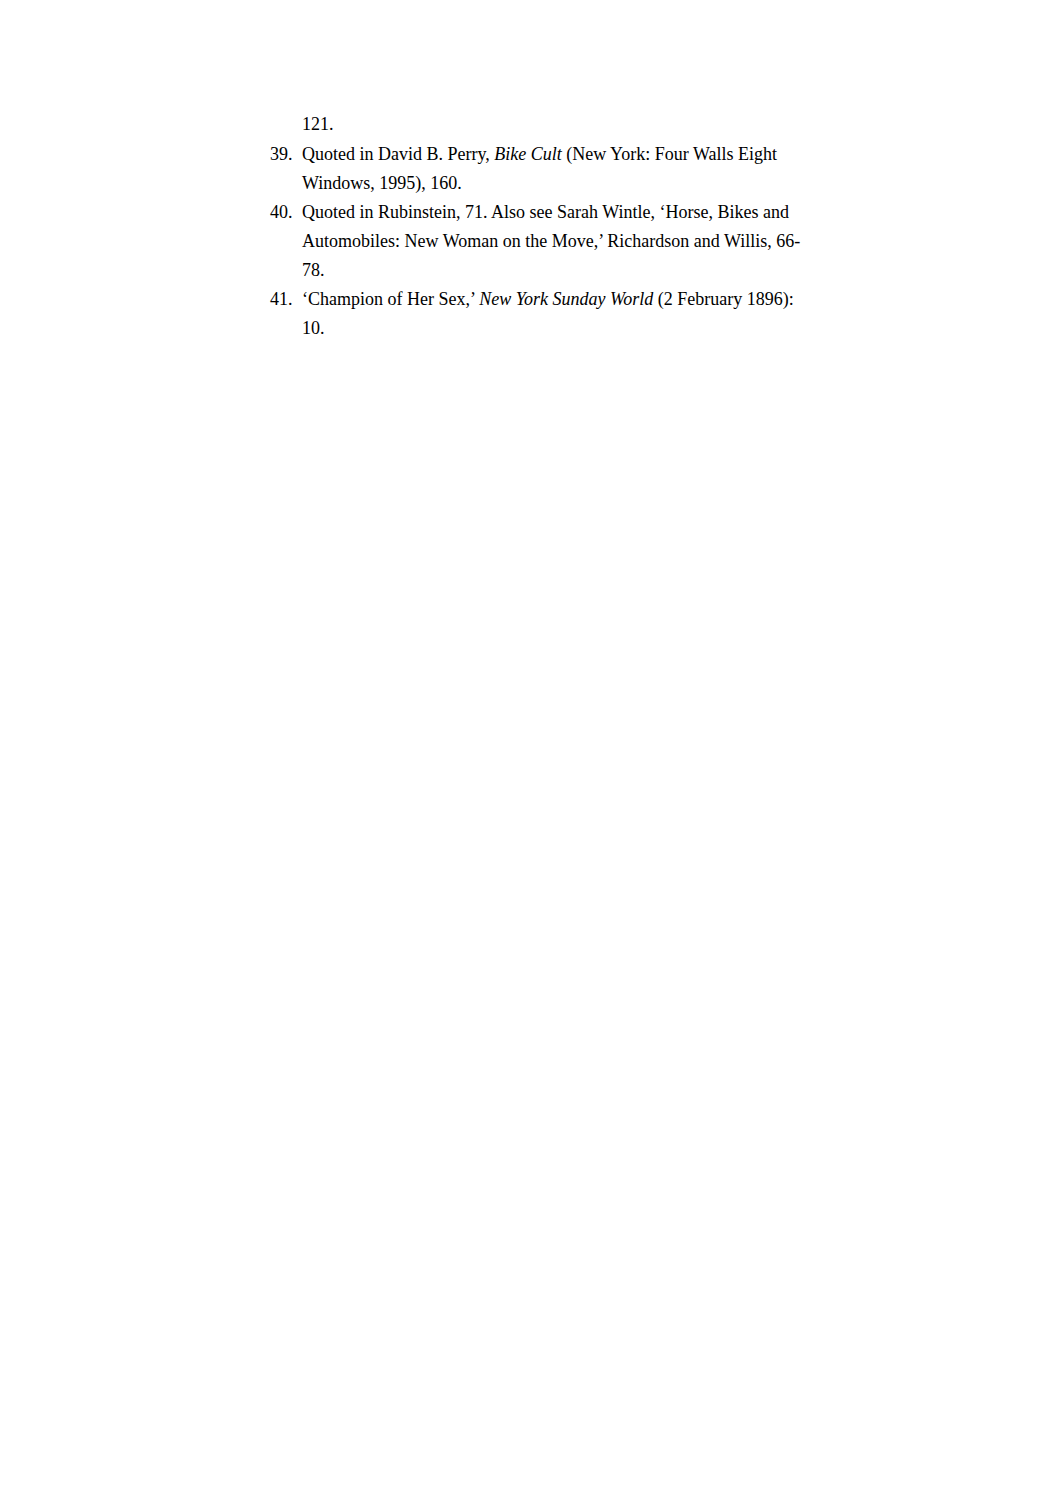121.
39. Quoted in David B. Perry, Bike Cult (New York: Four Walls Eight Windows, 1995), 160.
40. Quoted in Rubinstein, 71. Also see Sarah Wintle, ‘Horse, Bikes and Automobiles: New Woman on the Move,’ Richardson and Willis, 66-78.
41.‘Champion of Her Sex,’ New York Sunday World (2 February 1896): 10.